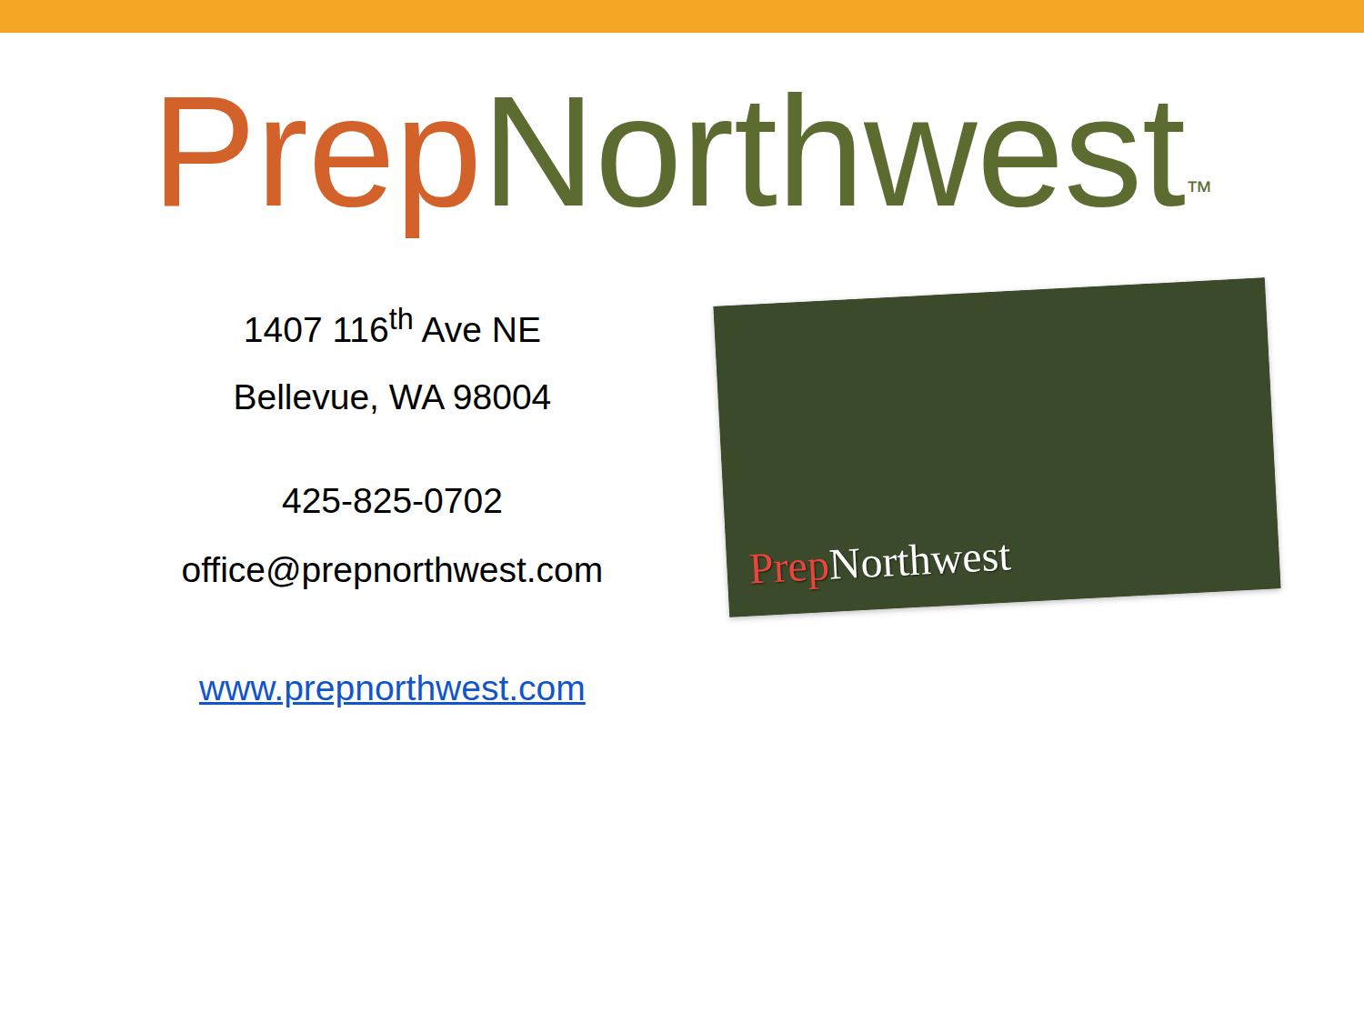Prep Northwest™
1407 116th Ave NE
Bellevue, WA 98004
425-825-0702
office@prepnorthwest.com
www.prepnorthwest.com
Prep Northwest